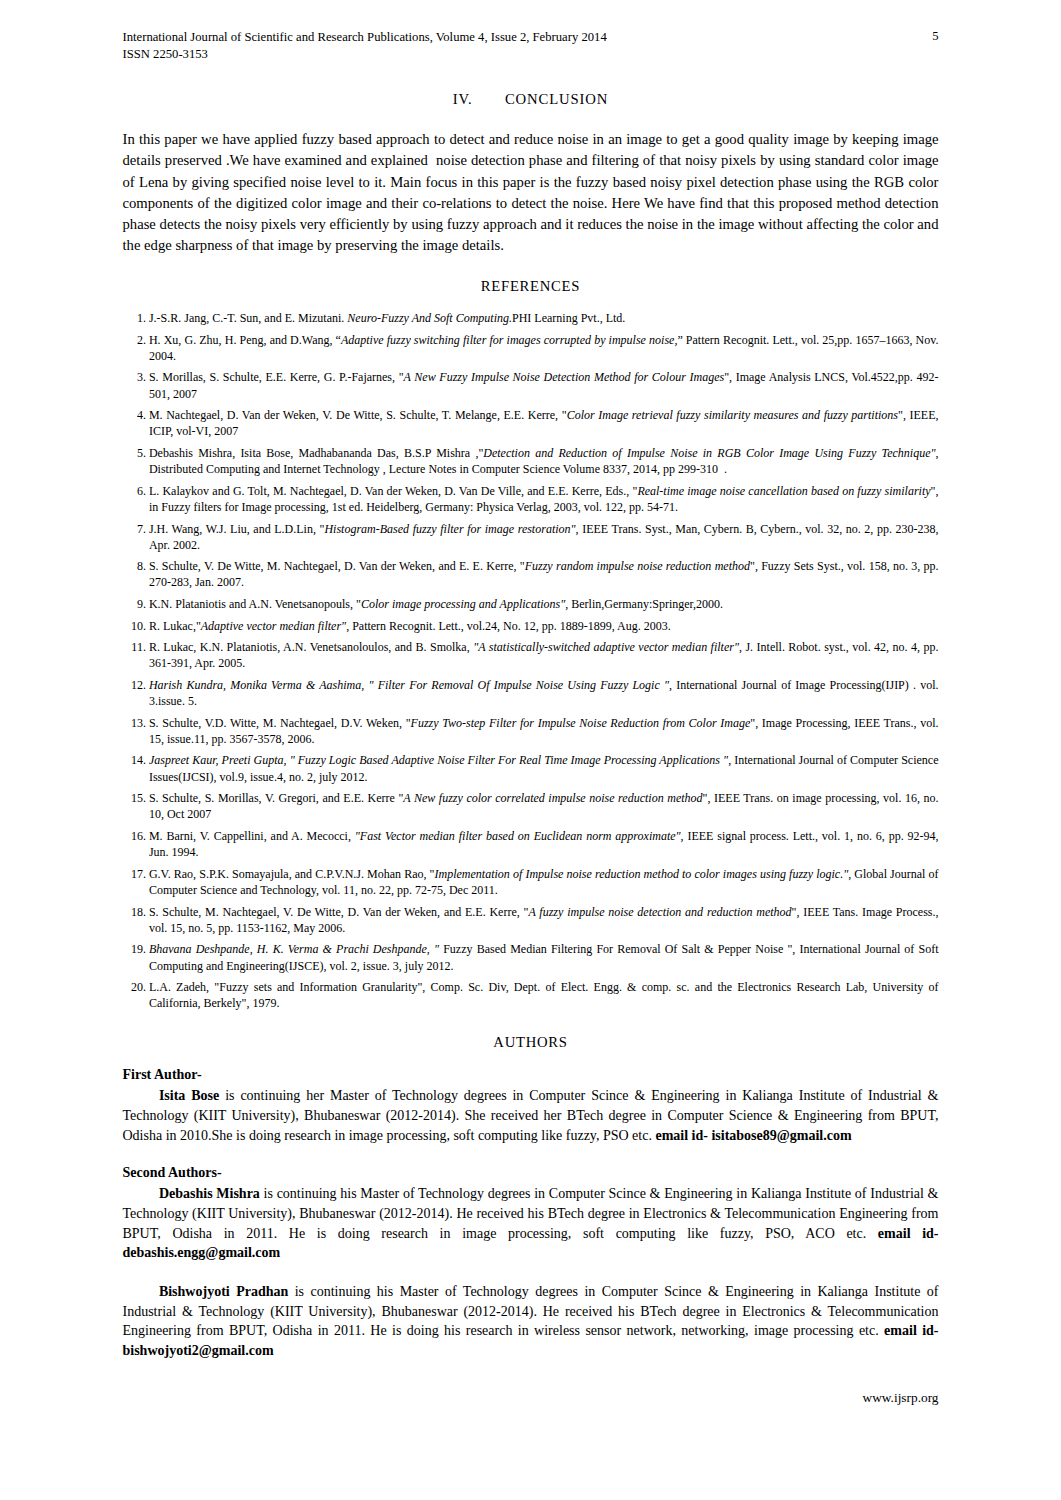International Journal of Scientific and Research Publications, Volume 4, Issue 2, February 2014
ISSN 2250-3153
5
IV. CONCLUSION
In this paper we have applied fuzzy based approach to detect and reduce noise in an image to get a good quality image by keeping image details preserved .We have examined and explained noise detection phase and filtering of that noisy pixels by using standard color image of Lena by giving specified noise level to it. Main focus in this paper is the fuzzy based noisy pixel detection phase using the RGB color components of the digitized color image and their co-relations to detect the noise. Here We have find that this proposed method detection phase detects the noisy pixels very efficiently by using fuzzy approach and it reduces the noise in the image without affecting the color and the edge sharpness of that image by preserving the image details.
REFERENCES
J.-S.R. Jang, C.-T. Sun, and E. Mizutani. Neuro-Fuzzy And Soft Computing. PHI Learning Pvt., Ltd.
H. Xu, G. Zhu, H. Peng, and D.Wang, “Adaptive fuzzy switching filter for images corrupted by impulse noise,” Pattern Recognit. Lett., vol. 25,pp. 1657–1663, Nov. 2004.
S. Morillas, S. Schulte, E.E. Kerre, G. P.-Fajarnes, "A New Fuzzy Impulse Noise Detection Method for Colour Images", Image Analysis LNCS, Vol.4522,pp. 492-501, 2007
M. Nachtegael, D. Van der Weken, V. De Witte, S. Schulte, T. Melange, E.E. Kerre, "Color Image retrieval fuzzy similarity measures and fuzzy partitions", IEEE, ICIP, vol-VI, 2007
Debashis Mishra, Isita Bose, Madhabananda Das, B.S.P Mishra ,"Detection and Reduction of Impulse Noise in RGB Color Image Using Fuzzy Technique", Distributed Computing and Internet Technology , Lecture Notes in Computer Science Volume 8337, 2014, pp 299-310 .
L. Kalaykov and G. Tolt, M. Nachtegael, D. Van der Weken, D. Van De Ville, and E.E. Kerre, Eds., "Real-time image noise cancellation based on fuzzy similarity", in Fuzzy filters for Image processing, 1st ed. Heidelberg, Germany: Physica Verlag, 2003, vol. 122, pp. 54-71.
J.H. Wang, W.J. Liu, and L.D.Lin, "Histogram-Based fuzzy filter for image restoration", IEEE Trans. Syst., Man, Cybern. B, Cybern., vol. 32, no. 2, pp. 230-238, Apr. 2002.
S. Schulte, V. De Witte, M. Nachtegael, D. Van der Weken, and E. E. Kerre, "Fuzzy random impulse noise reduction method", Fuzzy Sets Syst., vol. 158, no. 3, pp. 270-283, Jan. 2007.
K.N. Plataniotis and A.N. Venetsanopouls, "Color image processing and Applications", Berlin,Germany:Springer,2000.
R. Lukac,"Adaptive vector median filter", Pattern Recognit. Lett., vol.24, No. 12, pp. 1889-1899, Aug. 2003.
R. Lukac, K.N. Plataniotis, A.N. Venetsanoloulos, and B. Smolka, "A statistically-switched adaptive vector median filter", J. Intell. Robot. syst., vol. 42, no. 4, pp. 361-391, Apr. 2005.
Harish Kundra, Monika Verma & Aashima, " Filter For Removal Of Impulse Noise Using Fuzzy Logic ", International Journal of Image Processing(IJIP) . vol. 3.issue. 5.
S. Schulte, V.D. Witte, M. Nachtegael, D.V. Weken, "Fuzzy Two-step Filter for Impulse Noise Reduction from Color Image", Image Processing, IEEE Trans., vol. 15, issue.11, pp. 3567-3578, 2006.
Jaspreet Kaur, Preeti Gupta, " Fuzzy Logic Based Adaptive Noise Filter For Real Time Image Processing Applications ", International Journal of Computer Science Issues(IJCSI), vol.9, issue.4, no. 2, july 2012.
S. Schulte, S. Morillas, V. Gregori, and E.E. Kerre "A New fuzzy color correlated impulse noise reduction method", IEEE Trans. on image processing, vol. 16, no. 10, Oct 2007
M. Barni, V. Cappellini, and A. Mecocci, "Fast Vector median filter based on Euclidean norm approximate", IEEE signal process. Lett., vol. 1, no. 6, pp. 92-94, Jun. 1994.
G.V. Rao, S.P.K. Somayajula, and C.P.V.N.J. Mohan Rao, "Implementation of Impulse noise reduction method to color images using fuzzy logic.", Global Journal of Computer Science and Technology, vol. 11, no. 22, pp. 72-75, Dec 2011.
S. Schulte, M. Nachtegael, V. De Witte, D. Van der Weken, and E.E. Kerre, "A fuzzy impulse noise detection and reduction method", IEEE Tans. Image Process., vol. 15, no. 5, pp. 1153-1162, May 2006.
Bhavana Deshpande, H. K. Verma & Prachi Deshpande, " Fuzzy Based Median Filtering For Removal Of Salt & Pepper Noise ", International Journal of Soft Computing and Engineering(IJSCE), vol. 2, issue. 3, july 2012.
L.A. Zadeh, "Fuzzy sets and Information Granularity", Comp. Sc. Div, Dept. of Elect. Engg. & comp. sc. and the Electronics Research Lab, University of California, Berkely", 1979.
AUTHORS
First Author-
Isita Bose is continuing her Master of Technology degrees in Computer Scince & Engineering in Kalianga Institute of Industrial & Technology (KIIT University), Bhubaneswar (2012-2014). She received her BTech degree in Computer Science & Engineering from BPUT, Odisha in 2010.She is doing research in image processing, soft computing like fuzzy, PSO etc. email id- isitabose89@gmail.com
Second Authors-
Debashis Mishra is continuing his Master of Technology degrees in Computer Scince & Engineering in Kalianga Institute of Industrial & Technology (KIIT University), Bhubaneswar (2012-2014). He received his BTech degree in Electronics & Telecommunication Engineering from BPUT, Odisha in 2011. He is doing research in image processing, soft computing like fuzzy, PSO, ACO etc. email id- debashis.engg@gmail.com
Bishwojyoti Pradhan is continuing his Master of Technology degrees in Computer Scince & Engineering in Kalianga Institute of Industrial & Technology (KIIT University), Bhubaneswar (2012-2014). He received his BTech degree in Electronics & Telecommunication Engineering from BPUT, Odisha in 2011. He is doing his research in wireless sensor network, networking, image processing etc. email id- bishwojyoti2@gmail.com
www.ijsrp.org